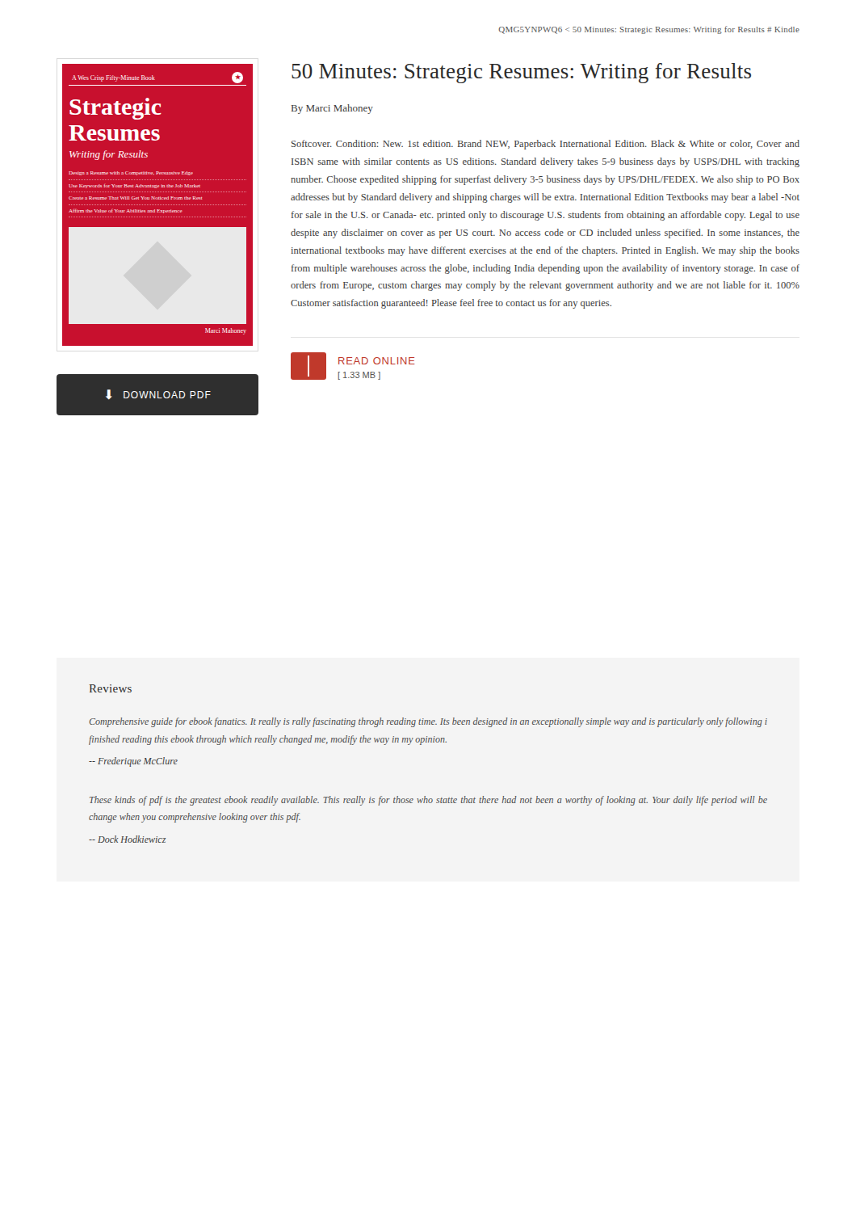QMG5YNPWQ6 < 50 Minutes: Strategic Resumes: Writing for Results # Kindle
A Wes Crisp Fifty-Minute Book ★
Strategic
Resumes
Writing for Results
Design a Resume with a Competitive, Persuasive Edge
Use Keywords for Your Best Advantage in the Job Market
Create a Resume That Will Get You Noticed From the Rest
Affirm the Value of Your Abilities and Experience
Marci Mahoney
⬇ DOWNLOAD PDF
50 Minutes: Strategic Resumes: Writing for Results
By Marci Mahoney
Softcover. Condition: New. 1st edition. Brand NEW, Paperback International Edition. Black & White or color, Cover and ISBN same with similar contents as US editions. Standard delivery takes 5-9 business days by USPS/DHL with tracking number. Choose expedited shipping for superfast delivery 3-5 business days by UPS/DHL/FEDEX. We also ship to PO Box addresses but by Standard delivery and shipping charges will be extra. International Edition Textbooks may bear a label -Not for sale in the U.S. or Canada- etc. printed only to discourage U.S. students from obtaining an affordable copy. Legal to use despite any disclaimer on cover as per US court. No access code or CD included unless specified. In some instances, the international textbooks may have different exercises at the end of the chapters. Printed in English. We may ship the books from multiple warehouses across the globe, including India depending upon the availability of inventory storage. In case of orders from Europe, custom charges may comply by the relevant government authority and we are not liable for it. 100% Customer satisfaction guaranteed! Please feel free to contact us for any queries.
READ ONLINE
[ 1.33 MB ]
Reviews
Comprehensive guide for ebook fanatics. It really is rally fascinating throgh reading time. Its been designed in an exceptionally simple way and is particularly only following i finished reading this ebook through which really changed me, modify the way in my opinion. -- Frederique McClure
These kinds of pdf is the greatest ebook readily available. This really is for those who statte that there had not been a worthy of looking at. Your daily life period will be change when you comprehensive looking over this pdf. -- Dock Hodkiewicz